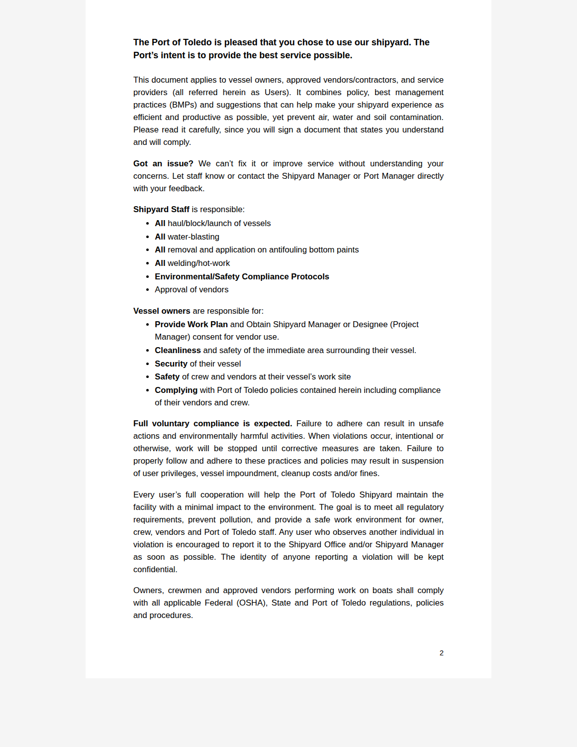The Port of Toledo is pleased that you chose to use our shipyard. The Port’s intent is to provide the best service possible.
This document applies to vessel owners, approved vendors/contractors, and service providers (all referred herein as Users). It combines policy, best management practices (BMPs) and suggestions that can help make your shipyard experience as efficient and productive as possible, yet prevent air, water and soil contamination. Please read it carefully, since you will sign a document that states you understand and will comply.
Got an issue? We can’t fix it or improve service without understanding your concerns. Let staff know or contact the Shipyard Manager or Port Manager directly with your feedback.
Shipyard Staff is responsible:
All haul/block/launch of vessels
All water-blasting
All removal and application on antifouling bottom paints
All welding/hot-work
Environmental/Safety Compliance Protocols
Approval of vendors
Vessel owners are responsible for:
Provide Work Plan and Obtain Shipyard Manager or Designee (Project Manager) consent for vendor use.
Cleanliness and safety of the immediate area surrounding their vessel.
Security of their vessel
Safety of crew and vendors at their vessel’s work site
Complying with Port of Toledo policies contained herein including compliance of their vendors and crew.
Full voluntary compliance is expected. Failure to adhere can result in unsafe actions and environmentally harmful activities. When violations occur, intentional or otherwise, work will be stopped until corrective measures are taken. Failure to properly follow and adhere to these practices and policies may result in suspension of user privileges, vessel impoundment, cleanup costs and/or fines.
Every user’s full cooperation will help the Port of Toledo Shipyard maintain the facility with a minimal impact to the environment. The goal is to meet all regulatory requirements, prevent pollution, and provide a safe work environment for owner, crew, vendors and Port of Toledo staff. Any user who observes another individual in violation is encouraged to report it to the Shipyard Office and/or Shipyard Manager as soon as possible. The identity of anyone reporting a violation will be kept confidential.
Owners, crewmen and approved vendors performing work on boats shall comply with all applicable Federal (OSHA), State and Port of Toledo regulations, policies and procedures.
2